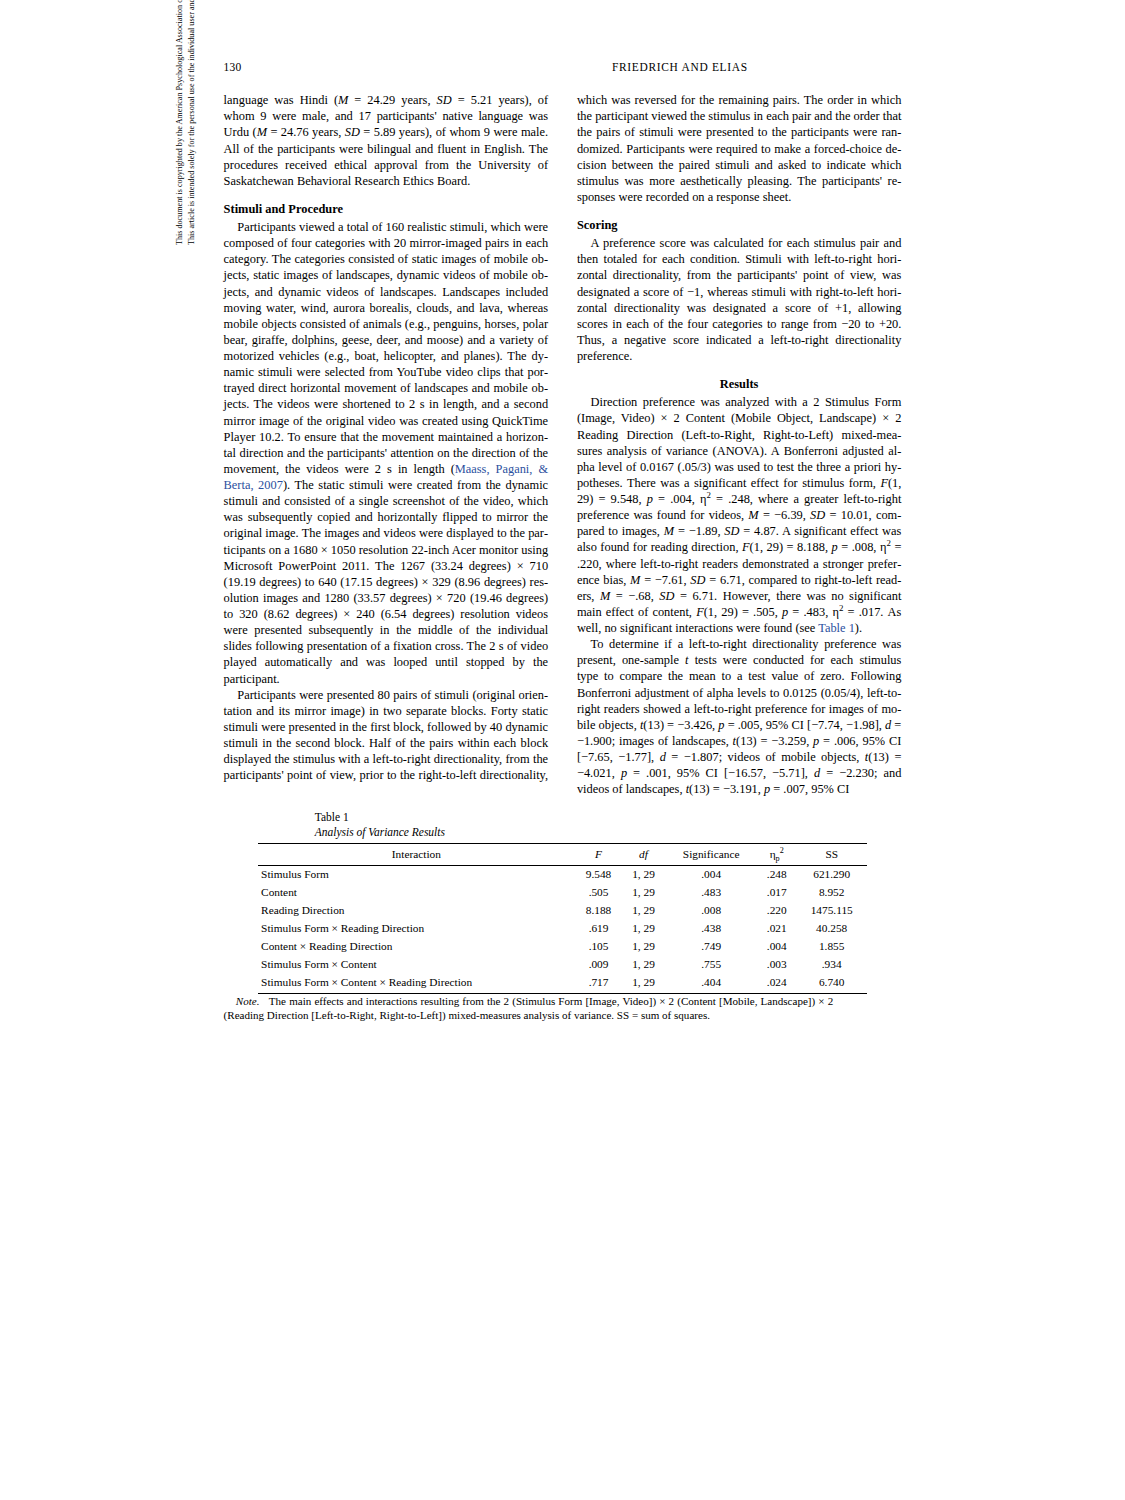This document is copyrighted by the American Psychological Association or one of its allied publishers. This article is intended solely for the personal use of the individual user and is not to be disseminated broadly.
130 Friedrich and Elias
language was Hindi (M = 24.29 years, SD = 5.21 years), of whom 9 were male, and 17 participants' native language was Urdu (M = 24.76 years, SD = 5.89 years), of whom 9 were male. All of the participants were bilingual and fluent in English. The procedures received ethical approval from the University of Saskatchewan Behavioral Research Ethics Board.
Stimuli and Procedure
Participants viewed a total of 160 realistic stimuli, which were composed of four categories with 20 mirror-imaged pairs in each category. The categories consisted of static images of mobile objects, static images of landscapes, dynamic videos of mobile objects, and dynamic videos of landscapes. Landscapes included moving water, wind, aurora borealis, clouds, and lava, whereas mobile objects consisted of animals (e.g., penguins, horses, polar bear, giraffe, dolphins, geese, deer, and moose) and a variety of motorized vehicles (e.g., boat, helicopter, and planes). The dynamic stimuli were selected from YouTube video clips that portrayed direct horizontal movement of landscapes and mobile objects. The videos were shortened to 2 s in length, and a second mirror image of the original video was created using QuickTime Player 10.2. To ensure that the movement maintained a horizontal direction and the participants' attention on the direction of the movement, the videos were 2 s in length (Maass, Pagani, & Berta, 2007). The static stimuli were created from the dynamic stimuli and consisted of a single screenshot of the video, which was subsequently copied and horizontally flipped to mirror the original image. The images and videos were displayed to the participants on a 1680 × 1050 resolution 22-inch Acer monitor using Microsoft PowerPoint 2011. The 1267 (33.24 degrees) × 710 (19.19 degrees) to 640 (17.15 degrees) × 329 (8.96 degrees) resolution images and 1280 (33.57 degrees) × 720 (19.46 degrees) to 320 (8.62 degrees) × 240 (6.54 degrees) resolution videos were presented subsequently in the middle of the individual slides following presentation of a fixation cross. The 2 s of video played automatically and was looped until stopped by the participant.
Participants were presented 80 pairs of stimuli (original orientation and its mirror image) in two separate blocks. Forty static stimuli were presented in the first block, followed by 40 dynamic stimuli in the second block. Half of the pairs within each block displayed the stimulus with a left-to-right directionality, from the participants' point of view, prior to the right-to-left directionality, which was reversed for the remaining pairs. The order in which the participant viewed the stimulus in each pair and the order that the pairs of stimuli were presented to the participants were randomized. Participants were required to make a forced-choice decision between the paired stimuli and asked to indicate which stimulus was more aesthetically pleasing. The participants' responses were recorded on a response sheet.
Scoring
A preference score was calculated for each stimulus pair and then totaled for each condition. Stimuli with left-to-right horizontal directionality, from the participants' point of view, was designated a score of −1, whereas stimuli with right-to-left horizontal directionality was designated a score of +1, allowing scores in each of the four categories to range from −20 to +20. Thus, a negative score indicated a left-to-right directionality preference.
Results
Direction preference was analyzed with a 2 Stimulus Form (Image, Video) × 2 Content (Mobile Object, Landscape) × 2 Reading Direction (Left-to-Right, Right-to-Left) mixed-measures analysis of variance (ANOVA). A Bonferroni adjusted alpha level of 0.0167 (.05/3) was used to test the three a priori hypotheses. There was a significant effect for stimulus form, F(1, 29) = 9.548, p = .004, η2 = .248, where a greater left-to-right preference was found for videos, M = −6.39, SD = 10.01, compared to images, M = −1.89, SD = 4.87. A significant effect was also found for reading direction, F(1, 29) = 8.188, p = .008, η2 = .220, where left-to-right readers demonstrated a stronger preference bias, M = −7.61, SD = 6.71, compared to right-to-left readers, M = −.68, SD = 6.71. However, there was no significant main effect of content, F(1, 29) = .505, p = .483, η2 = .017. As well, no significant interactions were found (see Table 1).
To determine if a left-to-right directionality preference was present, one-sample t tests were conducted for each stimulus type to compare the mean to a test value of zero. Following Bonferroni adjustment of alpha levels to 0.0125 (0.05/4), left-to-right readers showed a left-to-right preference for images of mobile objects, t(13) = −3.426, p = .005, 95% CI [−7.74, −1.98], d = −1.900; images of landscapes, t(13) = −3.259, p = .006, 95% CI [−7.65, −1.77], d = −1.807; videos of mobile objects, t(13) = −4.021, p = .001, 95% CI [−16.57, −5.71], d = −2.230; and videos of landscapes, t(13) = −3.191, p = .007, 95% CI
Table 1 Analysis of Variance Results
| Interaction | F | df | Significance | η p 2 | SS |
| --- | --- | --- | --- | --- | --- |
| Stimulus Form | 9.548 | 1, 29 | .004 | .248 | 621.290 |
| Content | .505 | 1, 29 | .483 | .017 | 8.952 |
| Reading Direction | 8.188 | 1, 29 | .008 | .220 | 1475.115 |
| Stimulus Form × Reading Direction | .619 | 1, 29 | .438 | .021 | 40.258 |
| Content × Reading Direction | .105 | 1, 29 | .749 | .004 | 1.855 |
| Stimulus Form × Content | .009 | 1, 29 | .755 | .003 | .934 |
| Stimulus Form × Content × Reading Direction | .717 | 1, 29 | .404 | .024 | 6.740 |
Note. The main effects and interactions resulting from the 2 (Stimulus Form [Image, Video]) × 2 (Content [Mobile, Landscape]) × 2 (Reading Direction [Left-to-Right, Right-to-Left]) mixed-measures analysis of variance. SS = sum of squares.